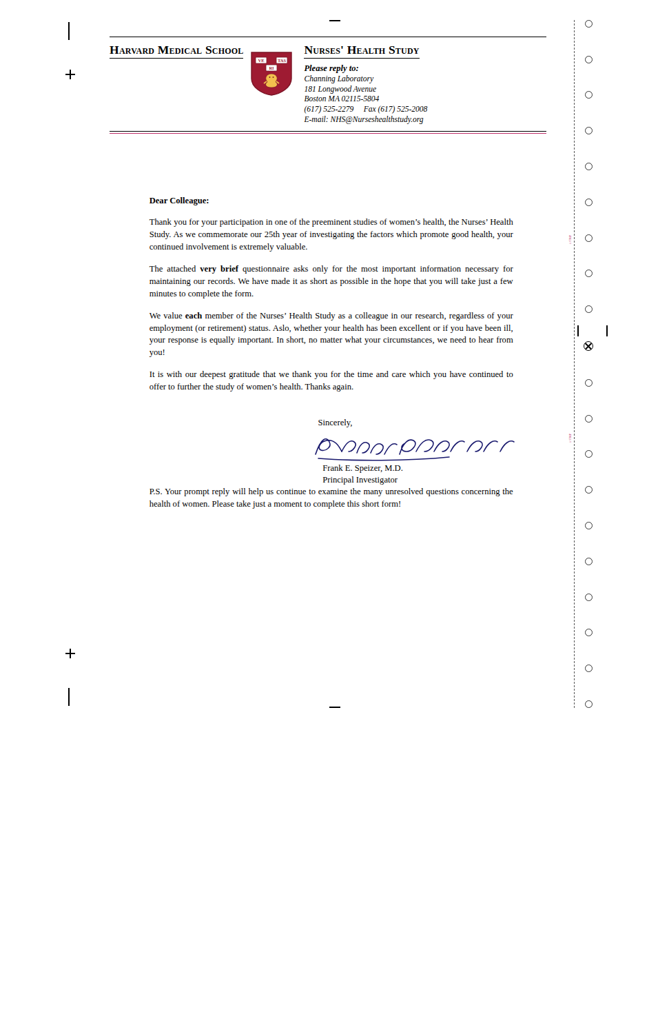A STRIP
A STRIP
Harvard Medical School
VE TAS RI
Nurses' Health Study
Please reply to:
Channing Laboratory
181 Longwood Avenue
Boston MA 02115-5804
(617) 525-2279 Fax (617) 525-2008
E-mail: NHS@Nurseshealthstudy.org
Dear Colleague:
Thank you for your participation in one of the preeminent studies of women’s health, the Nurses’ Health Study. As we commemorate our 25th year of investigating the factors which promote good health, your continued involvement is extremely valuable.
The attached very brief questionnaire asks only for the most important information necessary for maintaining our records. We have made it as short as possible in the hope that you will take just a few minutes to complete the form.
We value each member of the Nurses’ Health Study as a colleague in our research, regardless of your employment (or retirement) status. Aslo, whether your health has been excellent or if you have been ill, your response is equally important. In short, no matter what your circumstances, we need to hear from you!
It is with our deepest gratitude that we thank you for the time and care which you have continued to offer to further the study of women’s health. Thanks again.
Sincerely,
Frank E. Speizer, M.D.
Principal Investigator
P.S. Your prompt reply will help us continue to examine the many unresolved questions concerning the health of women. Please take just a moment to complete this short form!